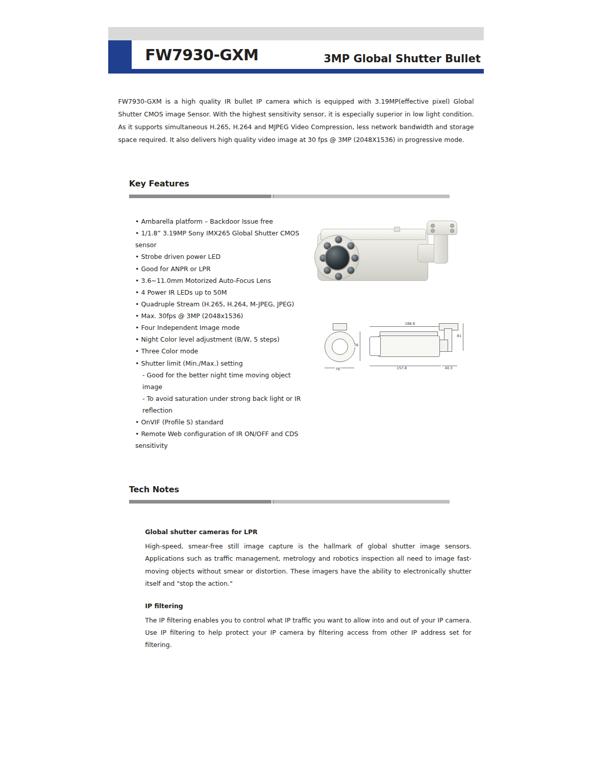FW7930-GXM
3MP Global Shutter Bullet
FW7930-GXM is a high quality IR bullet IP camera which is equipped with 3.19MP(effective pixel) Global Shutter CMOS image Sensor. With the highest sensitivity sensor, it is especially superior in low light condition. As it supports simultaneous H.265, H.264 and MJPEG Video Compression, less network bandwidth and storage space required. It also delivers high quality video image at 30 fps @ 3MP (2048X1536) in progressive mode.
Key Features
Ambarella platform – Backdoor Issue free
1/1.8” 3.19MP Sony IMX265 Global Shutter CMOS sensor
Strobe driven power LED
Good for ANPR or LPR
3.6~11.0mm Motorized Auto-Focus Lens
4 Power IR LEDs up to 50M
Quadruple Stream (H.265, H.264, M-JPEG, JPEG)
Max. 30fps @ 3MP (2048x1536)
Four Independent Image mode
Night Color level adjustment (B/W, 5 steps)
Three Color mode
Shutter limit (Min./Max.) setting
Good for the better night time moving object image
To avoid saturation under strong back light or IR reflection
OnVIF (Profile S) standard
Remote Web configuration of IR ON/OFF and CDS sensitivity
76 76
188.6
81
157.8 40.3
Tech Notes
Global shutter cameras for LPR
High-speed, smear-free still image capture is the hallmark of global shutter image sensors. Applications such as traffic management, metrology and robotics inspection all need to image fast-moving objects without smear or distortion. These imagers have the ability to electronically shutter itself and "stop the action."
IP filtering
The IP filtering enables you to control what IP traffic you want to allow into and out of your IP camera. Use IP filtering to help protect your IP camera by filtering access from other IP address set for filtering.